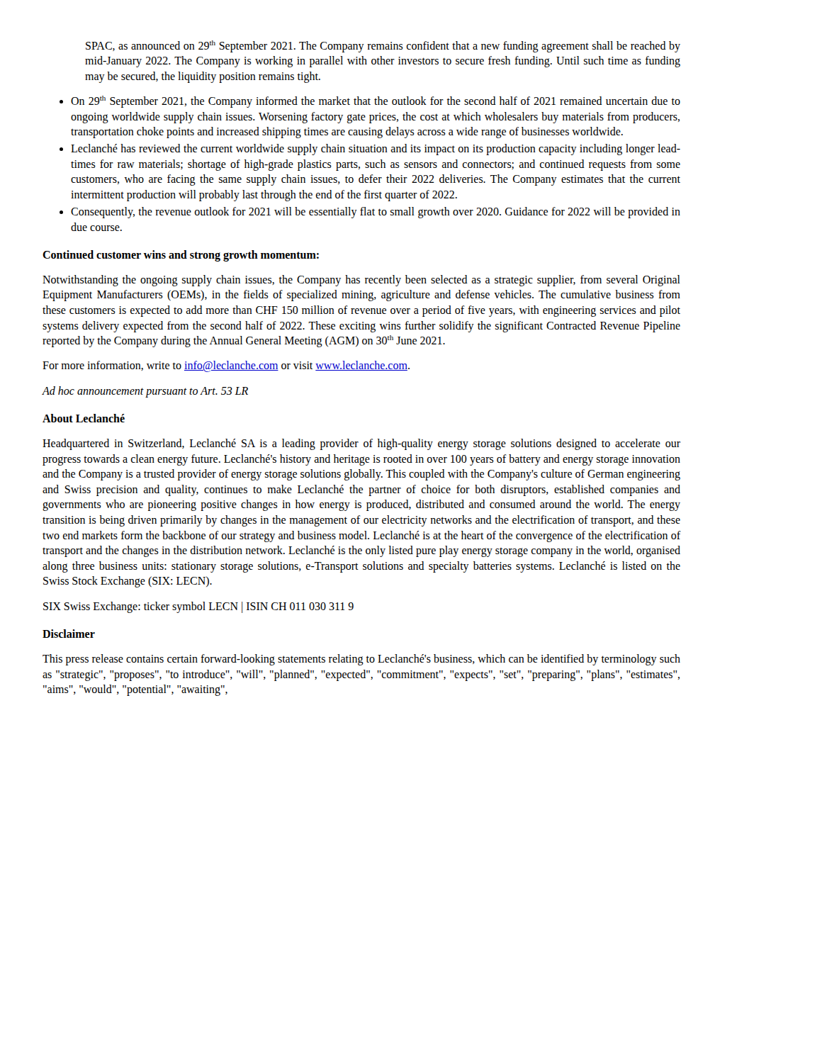SPAC, as announced on 29th September 2021. The Company remains confident that a new funding agreement shall be reached by mid-January 2022. The Company is working in parallel with other investors to secure fresh funding. Until such time as funding may be secured, the liquidity position remains tight.
On 29th September 2021, the Company informed the market that the outlook for the second half of 2021 remained uncertain due to ongoing worldwide supply chain issues. Worsening factory gate prices, the cost at which wholesalers buy materials from producers, transportation choke points and increased shipping times are causing delays across a wide range of businesses worldwide.
Leclanché has reviewed the current worldwide supply chain situation and its impact on its production capacity including longer lead-times for raw materials; shortage of high-grade plastics parts, such as sensors and connectors; and continued requests from some customers, who are facing the same supply chain issues, to defer their 2022 deliveries. The Company estimates that the current intermittent production will probably last through the end of the first quarter of 2022.
Consequently, the revenue outlook for 2021 will be essentially flat to small growth over 2020. Guidance for 2022 will be provided in due course.
Continued customer wins and strong growth momentum:
Notwithstanding the ongoing supply chain issues, the Company has recently been selected as a strategic supplier, from several Original Equipment Manufacturers (OEMs), in the fields of specialized mining, agriculture and defense vehicles. The cumulative business from these customers is expected to add more than CHF 150 million of revenue over a period of five years, with engineering services and pilot systems delivery expected from the second half of 2022. These exciting wins further solidify the significant Contracted Revenue Pipeline reported by the Company during the Annual General Meeting (AGM) on 30th June 2021.
For more information, write to info@leclanche.com or visit www.leclanche.com.
Ad hoc announcement pursuant to Art. 53 LR
About Leclanché
Headquartered in Switzerland, Leclanché SA is a leading provider of high-quality energy storage solutions designed to accelerate our progress towards a clean energy future. Leclanché's history and heritage is rooted in over 100 years of battery and energy storage innovation and the Company is a trusted provider of energy storage solutions globally. This coupled with the Company's culture of German engineering and Swiss precision and quality, continues to make Leclanché the partner of choice for both disruptors, established companies and governments who are pioneering positive changes in how energy is produced, distributed and consumed around the world. The energy transition is being driven primarily by changes in the management of our electricity networks and the electrification of transport, and these two end markets form the backbone of our strategy and business model. Leclanché is at the heart of the convergence of the electrification of transport and the changes in the distribution network. Leclanché is the only listed pure play energy storage company in the world, organised along three business units: stationary storage solutions, e-Transport solutions and specialty batteries systems. Leclanché is listed on the Swiss Stock Exchange (SIX: LECN).
SIX Swiss Exchange: ticker symbol LECN | ISIN CH 011 030 311 9
Disclaimer
This press release contains certain forward-looking statements relating to Leclanché's business, which can be identified by terminology such as "strategic", "proposes", "to introduce", "will", "planned", "expected", "commitment", "expects", "set", "preparing", "plans", "estimates", "aims", "would", "potential", "awaiting",